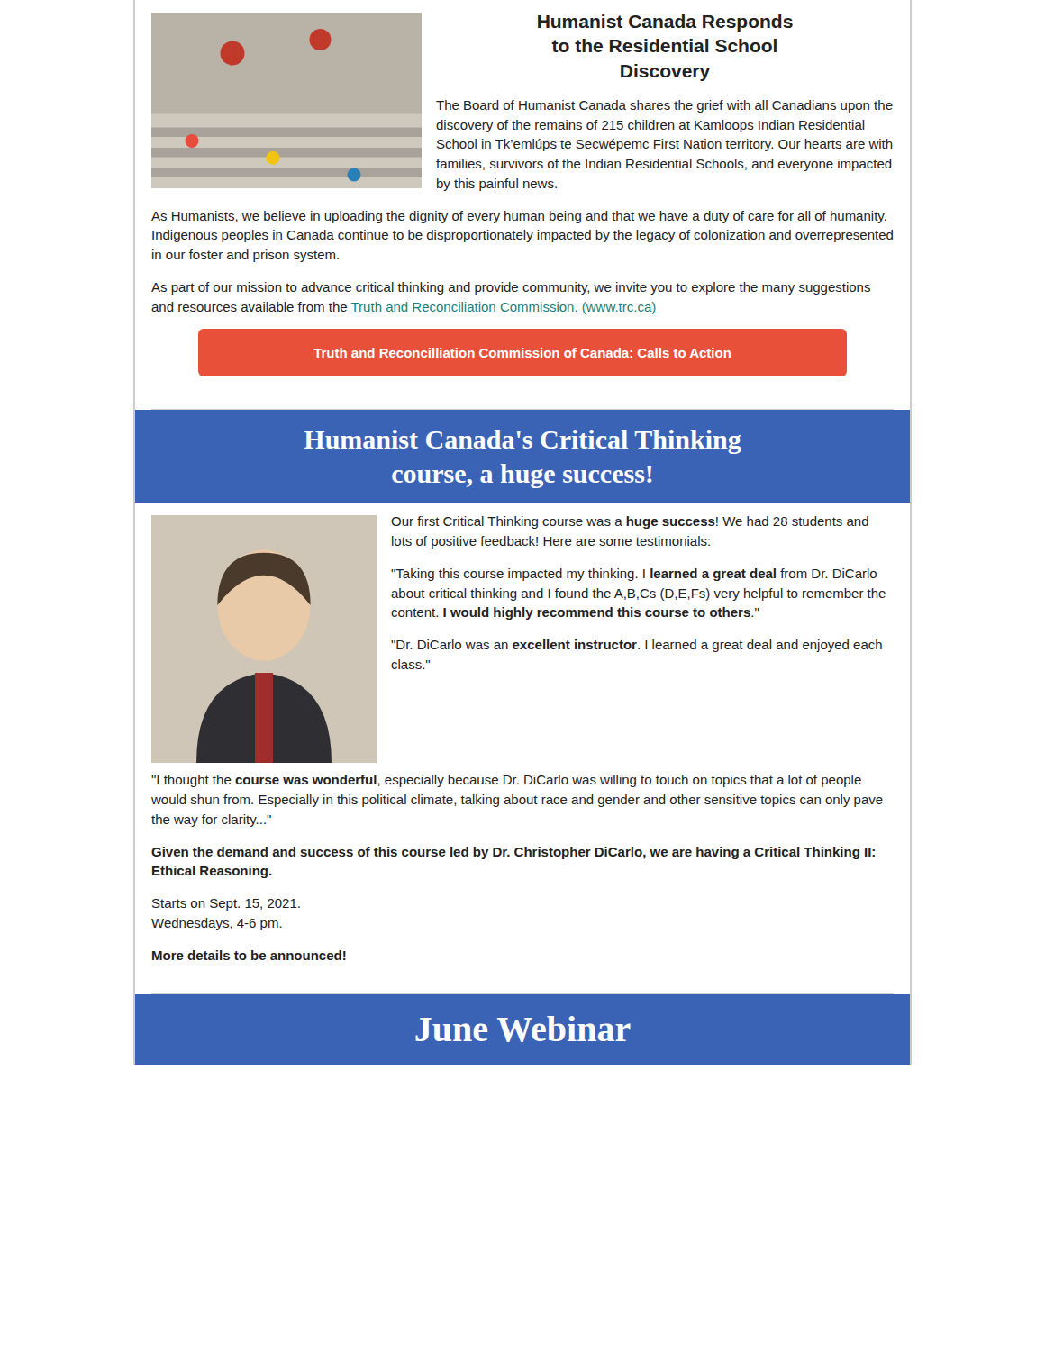Humanist Canada Responds
to the Residential School
Discovery
The Board of Humanist Canada shares the grief with all Canadians upon the discovery of the remains of 215 children at Kamloops Indian Residential School in Tk’emlúps te Secwépemc First Nation territory. Our hearts are with families, survivors of the Indian Residential Schools, and everyone impacted by this painful news.
As Humanists, we believe in uploading the dignity of every human being and that we have a duty of care for all of humanity. Indigenous peoples in Canada continue to be disproportionately impacted by the legacy of colonization and overrepresented in our foster and prison system.
As part of our mission to advance critical thinking and provide community, we invite you to explore the many suggestions and resources available from the Truth and Reconciliation Commission. (www.trc.ca)
Truth and Reconcilliation Commission of Canada: Calls to Action
Humanist Canada's Critical Thinking
course, a huge success!
Our first Critical Thinking course was a huge success! We had 28 students and lots of positive feedback! Here are some testimonials:
"Taking this course impacted my thinking. I learned a great deal from Dr. DiCarlo about critical thinking and I found the A,B,Cs (D,E,Fs) very helpful to remember the content. I would highly recommend this course to others."
"Dr. DiCarlo was an excellent instructor. I learned a great deal and enjoyed each class."
"I thought the course was wonderful, especially because Dr. DiCarlo was willing to touch on topics that a lot of people would shun from. Especially in this political climate, talking about race and gender and other sensitive topics can only pave the way for clarity..."
Given the demand and success of this course led by Dr. Christopher DiCarlo, we are having a Critical Thinking II: Ethical Reasoning.
Starts on Sept. 15, 2021.
Wednesdays, 4-6 pm.
More details to be announced!
June Webinar